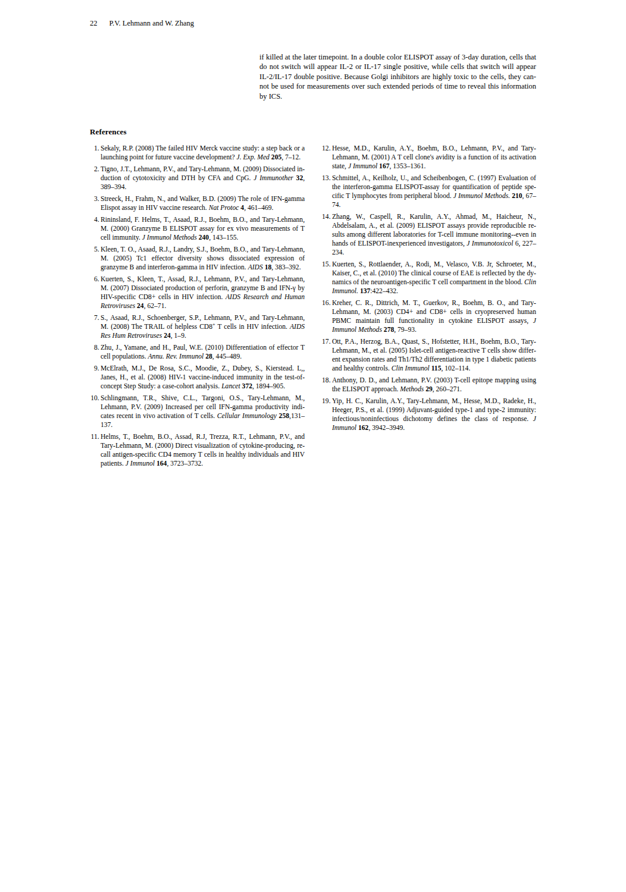22 P.V. Lehmann and W. Zhang
if killed at the later timepoint. In a double color ELISPOT assay of 3-day duration, cells that do not switch will appear IL-2 or IL-17 single positive, while cells that switch will appear IL-2/IL-17 double positive. Because Golgi inhibitors are highly toxic to the cells, they cannot be used for measurements over such extended periods of time to reveal this information by ICS.
References
Sekaly, R.P. (2008) The failed HIV Merck vaccine study: a step back or a launching point for future vaccine development? J. Exp. Med 205, 7–12.
Tigno, J.T., Lehmann, P.V., and Tary-Lehmann, M. (2009) Dissociated induction of cytotoxicity and DTH by CFA and CpG. J Immunother 32, 389–394.
Streeck, H., Frahm, N., and Walker, B.D. (2009) The role of IFN-gamma Elispot assay in HIV vaccine research. Nat Protoc 4, 461–469.
Rininsland, F. Helms, T., Asaad, R.J., Boehm, B.O., and Tary-Lehmann, M. (2000) Granzyme B ELISPOT assay for ex vivo measurements of T cell immunity. J Immunol Methods 240, 143–155.
Kleen, T. O., Asaad, R.J., Landry, S.J., Boehm, B.O., and Tary-Lehmann, M. (2005) Tc1 effector diversity shows dissociated expression of granzyme B and interferon-gamma in HIV infection. AIDS 18, 383–392.
Kuerten, S., Kleen, T., Assad, R.J., Lehmann, P.V., and Tary-Lehmann, M. (2007) Dissociated production of perforin, granzyme B and IFN-γ by HIV-specific CD8+ cells in HIV infection. AIDS Research and Human Retroviruses 24, 62–71.
S., Asaad, R.J., Schoenberger, S.P., Lehmann, P.V., and Tary-Lehmann, M. (2008) The TRAIL of helpless CD8+ T cells in HIV infection. AIDS Res Hum Retroviruses 24, 1–9.
Zhu, J., Yamane, and H., Paul, W.E. (2010) Differentiation of effector T cell populations. Annu. Rev. Immunol 28, 445–489.
McElrath, M.J., De Rosa, S.C., Moodie, Z., Dubey, S., Kierstead. L,, Janes, H., et al. (2008) HIV-1 vaccine-induced immunity in the test-of-concept Step Study: a case-cohort analysis. Lancet 372, 1894–905.
Schlingmann, T.R., Shive, C.L., Targoni, O.S., Tary-Lehmann, M., Lehmann, P.V. (2009) Increased per cell IFN-gamma productivity indicates recent in vivo activation of T cells. Cellular Immunology 258,131–137.
Helms, T., Boehm, B.O., Assad, R.J, Trezza, R.T., Lehmann, P.V., and Tary-Lehmann, M. (2000) Direct visualization of cytokine-producing, recall antigen-specific CD4 memory T cells in healthy individuals and HIV patients. J Immunol 164, 3723–3732.
Hesse, M.D., Karulin, A.Y., Boehm, B.O., Lehmann, P.V., and Tary-Lehmann, M. (2001) A T cell clone's avidity is a function of its activation state, J Immunol 167, 1353–1361.
Schmittel, A., Keilholz, U., and Scheibenbogen, C. (1997) Evaluation of the interferon-gamma ELISPOT-assay for quantification of peptide specific T lymphocytes from peripheral blood. J Immunol Methods. 210, 67–74.
Zhang, W., Caspell, R., Karulin, A.Y., Ahmad, M., Haicheur, N., Abdelsalam, A., et al. (2009) ELISPOT assays provide reproducible results among different laboratories for T-cell immune monitoring--even in hands of ELISPOT-inexperienced investigators, J Immunotoxicol 6, 227–234.
Kuerten, S., Rottlaender, A., Rodi, M., Velasco, V.B. Jr, Schroeter, M., Kaiser, C., et al. (2010) The clinical course of EAE is reflected by the dynamics of the neuroantigen-specific T cell compartment in the blood. Clin Immunol. 137:422–432.
Kreher, C. R., Dittrich, M. T., Guerkov, R., Boehm, B. O., and Tary-Lehmann, M. (2003) CD4+ and CD8+ cells in cryopreserved human PBMC maintain full functionality in cytokine ELISPOT assays, J Immunol Methods 278, 79–93.
Ott, P.A., Herzog, B.A., Quast, S., Hofstetter, H.H., Boehm, B.O., Tary-Lehmann, M., et al. (2005) Islet-cell antigen-reactive T cells show different expansion rates and Th1/Th2 differentiation in type 1 diabetic patients and healthy controls. Clin Immunol 115, 102–114.
Anthony, D. D., and Lehmann, P.V. (2003) T-cell epitope mapping using the ELISPOT approach. Methods 29, 260–271.
Yip, H. C., Karulin, A.Y., Tary-Lehmann, M., Hesse, M.D., Radeke, H., Heeger, P.S., et al. (1999) Adjuvant-guided type-1 and type-2 immunity: infectious/noninfectious dichotomy defines the class of response. J Immunol 162, 3942–3949.